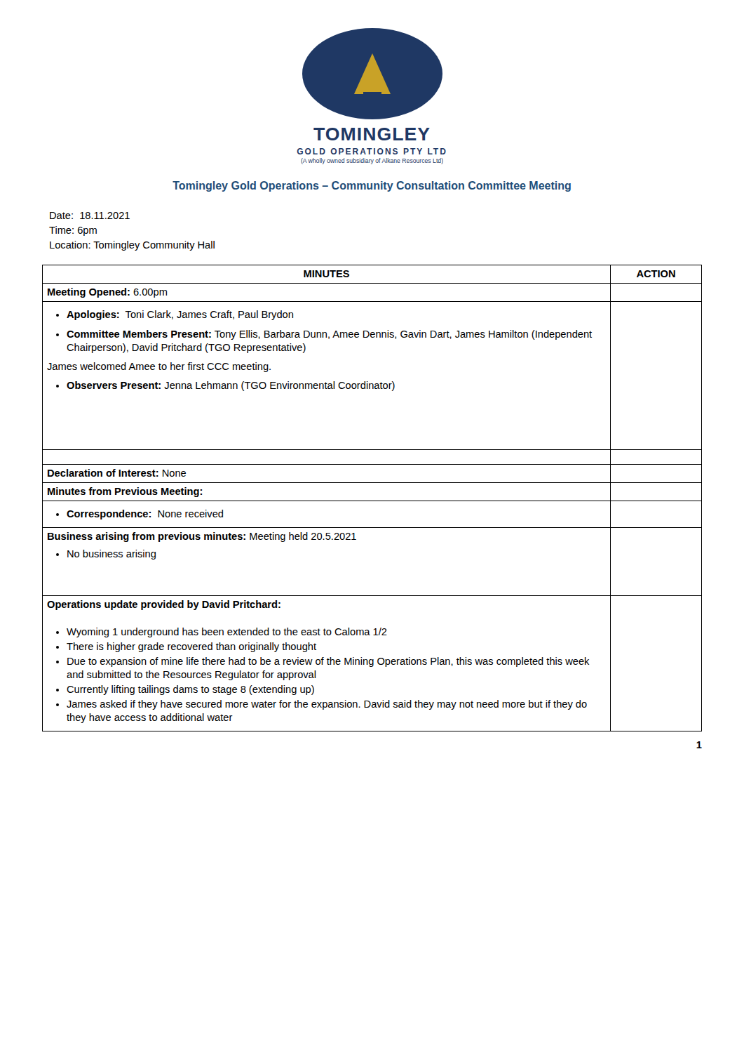TOMINGLEY
GOLD OPERATIONS PTY LTD
(A wholly owned subsidiary of Alkane Resources Ltd)
Tomingley Gold Operations – Community Consultation Committee Meeting
Date: 18.11.2021
Time: 6pm
Location: Tomingley Community Hall
| MINUTES | ACTION |
| --- | --- |
| Meeting Opened: 6.00pm | |
| Apologies: Toni Clark, James Craft, Paul Brydon Committee Members Present: Tony Ellis, Barbara Dunn, Amee Dennis, Gavin Dart, James Hamilton (Independent Chairperson), David Pritchard (TGO Representative) James welcomed Amee to her first CCC meeting. Observers Present: Jenna Lehmann (TGO Environmental Coordinator) | |
| Declaration of Interest: None | |
| Minutes from Previous Meeting: | |
| Correspondence: None received | |
| Business arising from previous minutes: Meeting held 20.5.2021 No business arising | |
| Operations update provided by David Pritchard: Wyoming 1 underground has been extended to the east to Caloma 1/2 There is higher grade recovered than originally thought Due to expansion of mine life there had to be a review of the Mining Operations Plan, this was completed this week and submitted to the Resources Regulator for approval Currently lifting tailings dams to stage 8 (extending up) James asked if they have secured more water for the expansion. David said they may not need more but if they do they have access to additional water | |
1